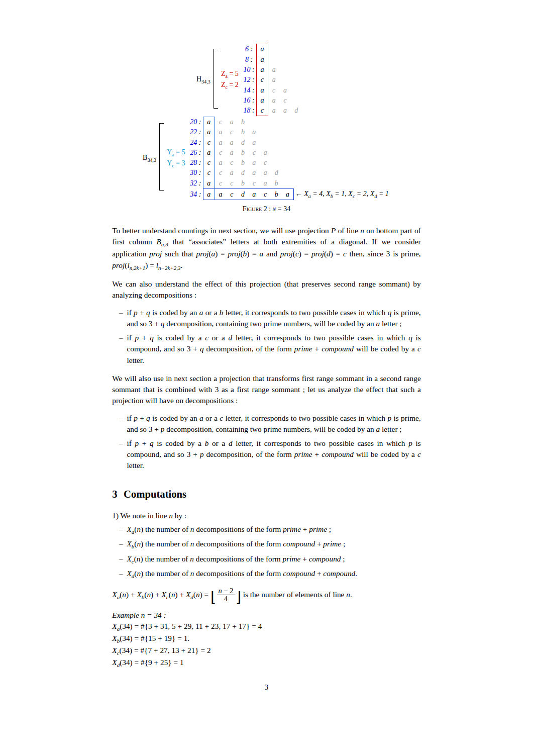| H 34,3 | | Z a = 5 Z c = 2 | / 6 : / a / / / / / / / / 8 : / a / / / / / / / / 10 : / a / a / / / / / / / 12 : / c / a / / / / / / / 14 : / a / c / a / / / / / / 16 : / a / a / c / / / / / / 18 : / c / a / a / d / / / / | |
| B 34,3 | | Y a = 5 Y c = 3 | / 20 : / a / c / a / b / / / / / 22 : / a / a / c / b / a / / / / 24 : / c / a / a / d / a / / / / 26 : / a / c / a / b / c / a / / / 28 : / c / a / c / b / a / c / / / 30 : / c / c / a / d / a / a / d / / 32 : / a / c / c / b / c / a / b / / 34 : / a / a / c / d / a / c / b / a / ← X a = 4, X b = 1, X c = 2, X d = 1 / |
Figure 2 : n = 34
To better understand countings in next section, we will use projection P of line n on bottom part of first column Bn,3 that “associates” letters at both extremities of a diagonal. If we consider application proj such that proj(a) = proj(b) = a and proj(c) = proj(d) = c then, since 3 is prime, proj(ln,2k+1) = ln−2k+2,3.
We can also understand the effect of this projection (that preserves second range sommant) by analyzing decompositions :
if p + q is coded by an a or a b letter, it corresponds to two possible cases in which q is prime, and so 3 + q decomposition, containing two prime numbers, will be coded by an a letter ;
if p + q is coded by a c or a d letter, it corresponds to two possible cases in which q is compound, and so 3 + q decomposition, of the form prime + compound will be coded by a c letter.
We will also use in next section a projection that transforms first range sommant in a second range sommant that is combined with 3 as a first range sommant ; let us analyze the effect that such a projection will have on decompositions :
if p + q is coded by an a or a c letter, it corresponds to two possible cases in which p is prime, and so 3 + p decomposition, containing two prime numbers, will be coded by an a letter ;
if p + q is coded by a b or a d letter, it corresponds to two possible cases in which p is compound, and so 3 + p decomposition, of the form prime + compound will be coded by a c letter.
3 Computations
1) We note in line n by :
Xa(n) the number of n decompositions of the form prime + prime ;
Xb(n) the number of n decompositions of the form compound + prime ;
Xc(n) the number of n decompositions of the form prime + compound ;
Xd(n) the number of n decompositions of the form compound + compound.
Xa(n) + Xb(n) + Xc(n) + Xd(n) = ⌊n − 24⌋ is the number of elements of line n.
Example n = 34 :
Xa(34) = #{3 + 31, 5 + 29, 11 + 23, 17 + 17} = 4
Xb(34) = #{15 + 19} = 1.
Xc(34) = #{7 + 27, 13 + 21} = 2
Xd(34) = #{9 + 25} = 1
3